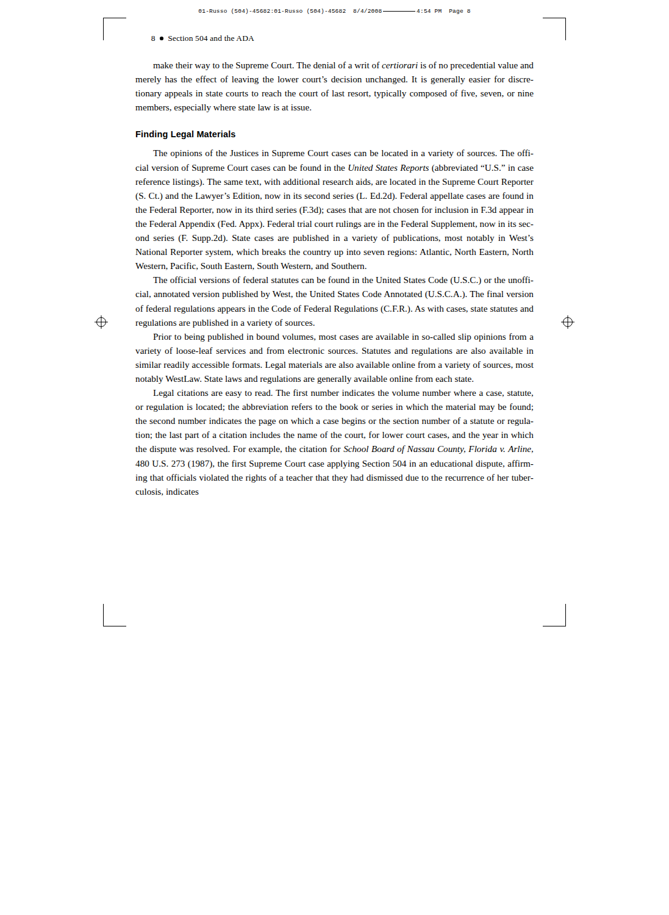01-Russo (504)-45682:01-Russo (504)-45682 8/4/2008 4:54 PM Page 8
8 Section 504 and the ADA
make their way to the Supreme Court. The denial of a writ of certiorari is of no precedential value and merely has the effect of leaving the lower court’s decision unchanged. It is generally easier for discretionary appeals in state courts to reach the court of last resort, typically composed of five, seven, or nine members, especially where state law is at issue.
Finding Legal Materials
The opinions of the Justices in Supreme Court cases can be located in a variety of sources. The official version of Supreme Court cases can be found in the United States Reports (abbreviated “U.S.” in case reference listings). The same text, with additional research aids, are located in the Supreme Court Reporter (S. Ct.) and the Lawyer’s Edition, now in its second series (L. Ed.2d). Federal appellate cases are found in the Federal Reporter, now in its third series (F.3d); cases that are not chosen for inclusion in F.3d appear in the Federal Appendix (Fed. Appx). Federal trial court rulings are in the Federal Supplement, now in its second series (F. Supp.2d). State cases are published in a variety of publications, most notably in West’s National Reporter system, which breaks the country up into seven regions: Atlantic, North Eastern, North Western, Pacific, South Eastern, South Western, and Southern.
The official versions of federal statutes can be found in the United States Code (U.S.C.) or the unofficial, annotated version published by West, the United States Code Annotated (U.S.C.A.). The final version of federal regulations appears in the Code of Federal Regulations (C.F.R.). As with cases, state statutes and regulations are published in a variety of sources.
Prior to being published in bound volumes, most cases are available in so-called slip opinions from a variety of loose-leaf services and from electronic sources. Statutes and regulations are also available in similar readily accessible formats. Legal materials are also available online from a variety of sources, most notably WestLaw. State laws and regulations are generally available online from each state.
Legal citations are easy to read. The first number indicates the volume number where a case, statute, or regulation is located; the abbreviation refers to the book or series in which the material may be found; the second number indicates the page on which a case begins or the section number of a statute or regulation; the last part of a citation includes the name of the court, for lower court cases, and the year in which the dispute was resolved. For example, the citation for School Board of Nassau County, Florida v. Arline, 480 U.S. 273 (1987), the first Supreme Court case applying Section 504 in an educational dispute, affirming that officials violated the rights of a teacher that they had dismissed due to the recurrence of her tuberculosis, indicates